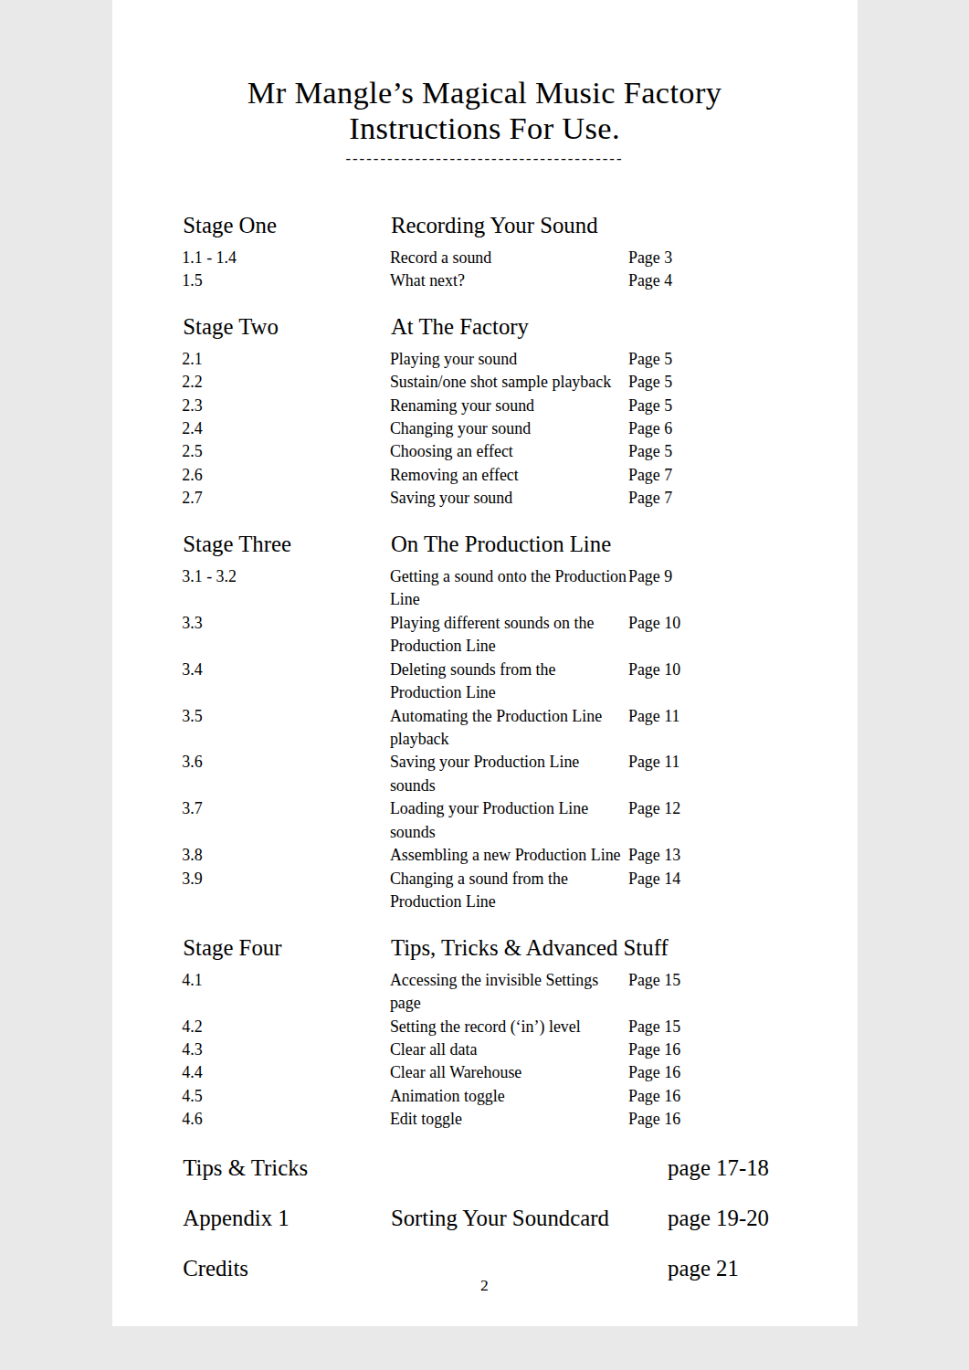Mr Mangle’s Magical Music Factory
Instructions For Use.
----------------------------------------
| Stage One | Recording Your Sound |
| 1.1 - 1.4 | Record a sound | Page 3 |
| 1.5 | What next? | Page 4 |
| Stage Two | At The Factory |
| 2.1 | Playing your sound | Page 5 |
| 2.2 | Sustain/one shot sample playback | Page 5 |
| 2.3 | Renaming your sound | Page 5 |
| 2.4 | Changing your sound | Page 6 |
| 2.5 | Choosing an effect | Page 5 |
| 2.6 | Removing an effect | Page 7 |
| 2.7 | Saving your sound | Page 7 |
| Stage Three | On The Production Line |
| 3.1 - 3.2 | Getting a sound onto the Production Line | Page 9 |
| 3.3 | Playing different sounds on the Production Line | Page 10 |
| 3.4 | Deleting sounds from the Production Line | Page 10 |
| 3.5 | Automating the Production Line playback | Page 11 |
| 3.6 | Saving your Production Line sounds | Page 11 |
| 3.7 | Loading your Production Line sounds | Page 12 |
| 3.8 | Assembling a new Production Line | Page 13 |
| 3.9 | Changing a sound from the Production Line | Page 14 |
| Stage Four | Tips, Tricks & Advanced Stuff |
| 4.1 | Accessing the invisible Settings page | Page 15 |
| 4.2 | Setting the record (‘in’) level | Page 15 |
| 4.3 | Clear all data | Page 16 |
| 4.4 | Clear all Warehouse | Page 16 |
| 4.5 | Animation toggle | Page 16 |
| 4.6 | Edit toggle | Page 16 |
| Tips & Tricks | | page 17-18 |
| Appendix 1 | Sorting Your Soundcard | page 19-20 |
| Credits | | page 21 |
2